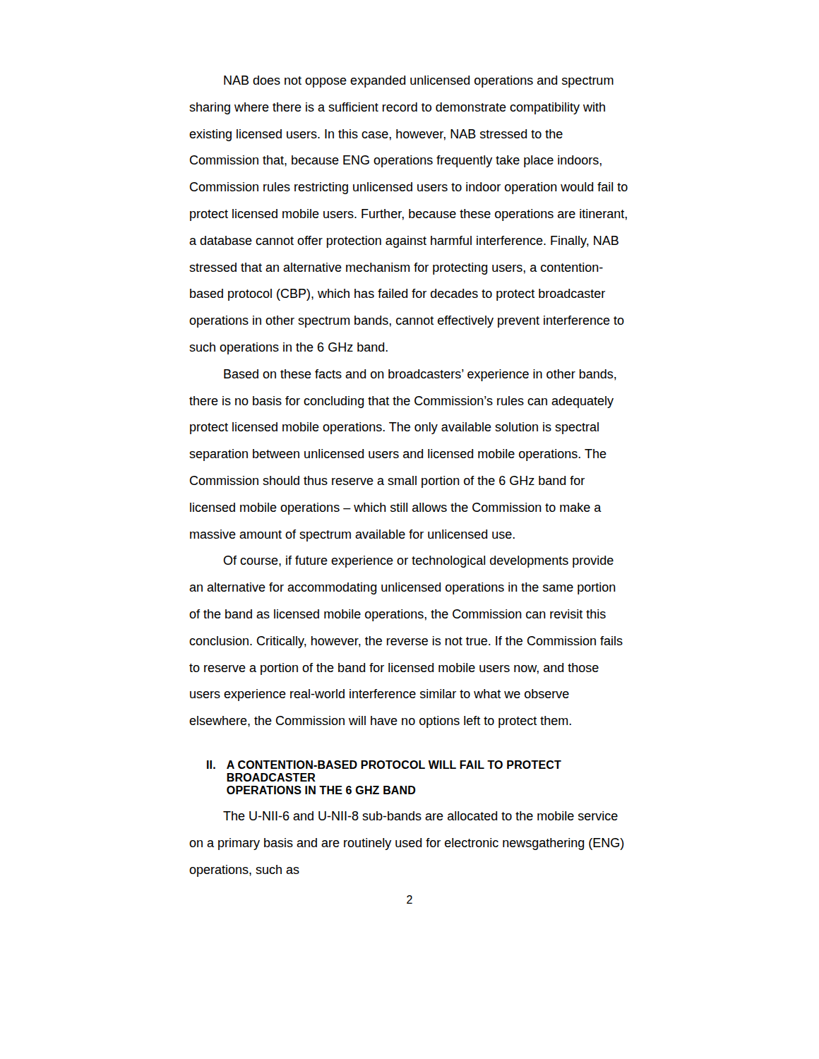NAB does not oppose expanded unlicensed operations and spectrum sharing where there is a sufficient record to demonstrate compatibility with existing licensed users. In this case, however, NAB stressed to the Commission that, because ENG operations frequently take place indoors, Commission rules restricting unlicensed users to indoor operation would fail to protect licensed mobile users. Further, because these operations are itinerant, a database cannot offer protection against harmful interference. Finally, NAB stressed that an alternative mechanism for protecting users, a contention-based protocol (CBP), which has failed for decades to protect broadcaster operations in other spectrum bands, cannot effectively prevent interference to such operations in the 6 GHz band.
Based on these facts and on broadcasters’ experience in other bands, there is no basis for concluding that the Commission’s rules can adequately protect licensed mobile operations. The only available solution is spectral separation between unlicensed users and licensed mobile operations. The Commission should thus reserve a small portion of the 6 GHz band for licensed mobile operations – which still allows the Commission to make a massive amount of spectrum available for unlicensed use.
Of course, if future experience or technological developments provide an alternative for accommodating unlicensed operations in the same portion of the band as licensed mobile operations, the Commission can revisit this conclusion. Critically, however, the reverse is not true. If the Commission fails to reserve a portion of the band for licensed mobile users now, and those users experience real-world interference similar to what we observe elsewhere, the Commission will have no options left to protect them.
II.
A Contention-Based Protocol Will Fail to Protect Broadcaster Operations in the 6 GHz Band
The U-NII-6 and U-NII-8 sub-bands are allocated to the mobile service on a primary basis and are routinely used for electronic newsgathering (ENG) operations, such as
2